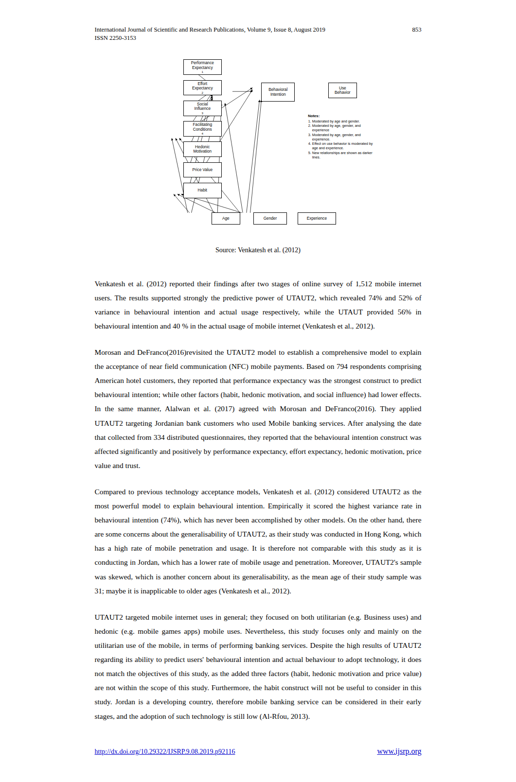International Journal of Scientific and Research Publications, Volume 9, Issue 8, August 2019
853
ISSN 2250-3153
Performance
Expectancy1
Effort
Expectancy2
Social
Influence 3
Facilitating
Conditions 4
Hedonic
Motivation
Price Value
Habit
Behavioral
Intention
Use
Behavior
Age
Gender
Experience
Notes:
Moderated by age and gender.
Moderated by age, gender, and experience
Moderated by age, gender, and experience.
Effect on use behavior is moderated by age and experience.
New relationships are shown as darker lines.
Source: Venkatesh et al. (2012)
Venkatesh et al. (2012) reported their findings after two stages of online survey of 1,512 mobile internet users. The results supported strongly the predictive power of UTAUT2, which revealed 74% and 52% of variance in behavioural intention and actual usage respectively, while the UTAUT provided 56% in behavioural intention and 40 % in the actual usage of mobile internet (Venkatesh et al., 2012).
Morosan and DeFranco(2016)revisited the UTAUT2 model to establish a comprehensive model to explain the acceptance of near field communication (NFC) mobile payments. Based on 794 respondents comprising American hotel customers, they reported that performance expectancy was the strongest construct to predict behavioural intention; while other factors (habit, hedonic motivation, and social influence) had lower effects. In the same manner, Alalwan et al. (2017) agreed with Morosan and DeFranco(2016). They applied UTAUT2 targeting Jordanian bank customers who used Mobile banking services. After analysing the date that collected from 334 distributed questionnaires, they reported that the behavioural intention construct was affected significantly and positively by performance expectancy, effort expectancy, hedonic motivation, price value and trust.
Compared to previous technology acceptance models, Venkatesh et al. (2012) considered UTAUT2 as the most powerful model to explain behavioural intention. Empirically it scored the highest variance rate in behavioural intention (74%), which has never been accomplished by other models. On the other hand, there are some concerns about the generalisability of UTAUT2, as their study was conducted in Hong Kong, which has a high rate of mobile penetration and usage. It is therefore not comparable with this study as it is conducting in Jordan, which has a lower rate of mobile usage and penetration. Moreover, UTAUT2's sample was skewed, which is another concern about its generalisability, as the mean age of their study sample was 31; maybe it is inapplicable to older ages (Venkatesh et al., 2012).
UTAUT2 targeted mobile internet uses in general; they focused on both utilitarian (e.g. Business uses) and hedonic (e.g. mobile games apps) mobile uses. Nevertheless, this study focuses only and mainly on the utilitarian use of the mobile, in terms of performing banking services. Despite the high results of UTAUT2 regarding its ability to predict users' behavioural intention and actual behaviour to adopt technology, it does not match the objectives of this study, as the added three factors (habit, hedonic motivation and price value) are not within the scope of this study. Furthermore, the habit construct will not be useful to consider in this study. Jordan is a developing country, therefore mobile banking service can be considered in their early stages, and the adoption of such technology is still low (Al-Rfou, 2013).
http://dx.doi.org/10.29322/IJSRP.9.08.2019.p92116
www.ijsrp.org